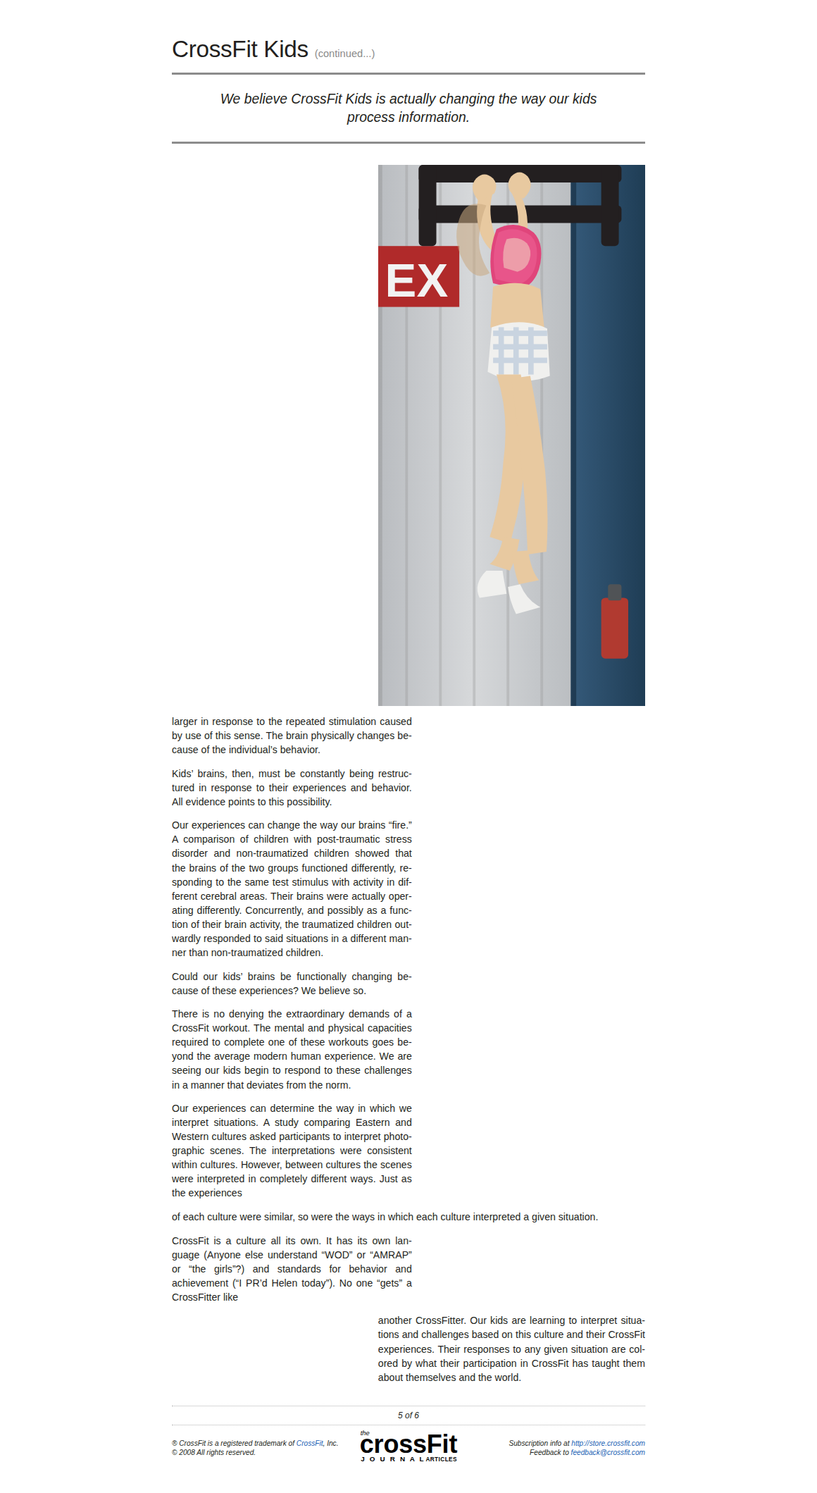CrossFit Kids (continued...)
We believe CrossFit Kids is actually changing the way our kids
process information.
larger in response to the repeated stimulation caused by use of this sense. The brain physically changes because of the individual’s behavior.
Kids’ brains, then, must be constantly being restructured in response to their experiences and behavior. All evidence points to this possibility.
Our experiences can change the way our brains “fire.” A comparison of children with post-traumatic stress disorder and non-traumatized children showed that the brains of the two groups functioned differently, responding to the same test stimulus with activity in different cerebral areas. Their brains were actually operating differently. Concurrently, and possibly as a function of their brain activity, the traumatized children outwardly responded to said situations in a different manner than non-traumatized children.
Could our kids’ brains be functionally changing because of these experiences? We believe so.
There is no denying the extraordinary demands of a CrossFit workout. The mental and physical capacities required to complete one of these workouts goes beyond the average modern human experience. We are seeing our kids begin to respond to these challenges in a manner that deviates from the norm.
Our experiences can determine the way in which we interpret situations. A study comparing Eastern and Western cultures asked participants to interpret photographic scenes. The interpretations were consistent within cultures. However, between cultures the scenes were interpreted in completely different ways. Just as the experiences
of each culture were similar, so were the ways in which each culture interpreted a given situation.
CrossFit is a culture all its own. It has its own language (Anyone else understand “WOD” or “AMRAP” or “the girls”?) and standards for behavior and achievement (“I PR’d Helen today”). No one “gets” a CrossFitter like
another CrossFitter. Our kids are learning to interpret situations and challenges based on this culture and their CrossFit experiences. Their responses to any given situation are colored by what their participation in CrossFit has taught them about themselves and the world.
5 of 6
® CrossFit is a registered trademark of CrossFit, Inc.
© 2008 All rights reserved.
the crossFit J O U R N A L ARTICLES
Subscription info at http://store.crossfit.com
Feedback to feedback@crossfit.com